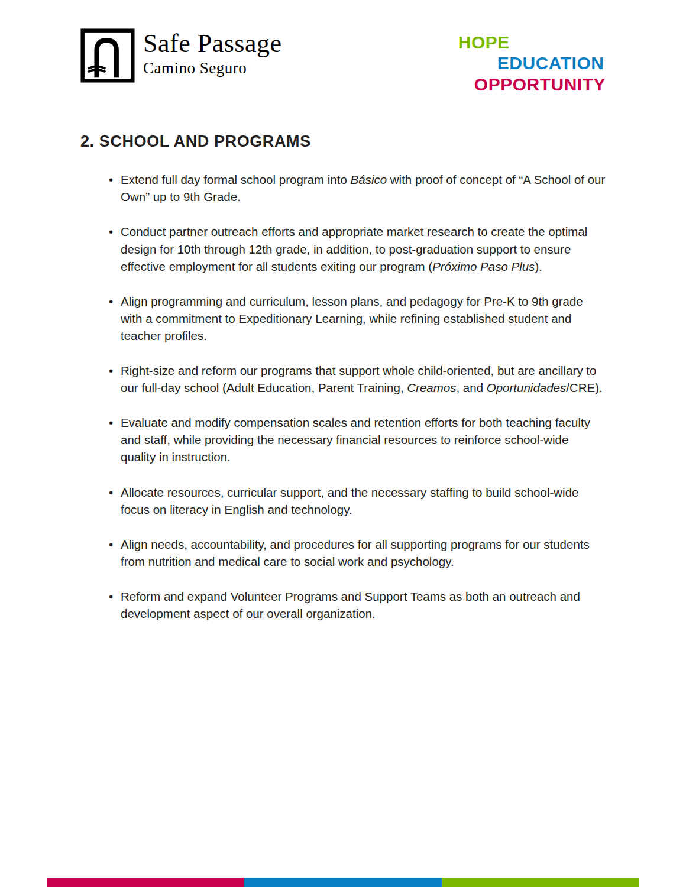Safe Passage Camino Seguro
Hope Education Opportunity
2. School and Programs
Extend full day formal school program into Básico with proof of concept of “A School of our Own” up to 9th Grade.
Conduct partner outreach efforts and appropriate market research to create the optimal design for 10th through 12th grade, in addition, to post-graduation support to ensure effective employment for all students exiting our program (Próximo Paso Plus).
Align programming and curriculum, lesson plans, and pedagogy for Pre-K to 9th grade with a commitment to Expeditionary Learning, while refining established student and teacher profiles.
Right-size and reform our programs that support whole child-oriented, but are ancillary to our full-day school (Adult Education, Parent Training, Creamos, and Oportunidades/CRE).
Evaluate and modify compensation scales and retention efforts for both teaching faculty and staff, while providing the necessary financial resources to reinforce school-wide quality in instruction.
Allocate resources, curricular support, and the necessary staffing to build school-wide focus on literacy in English and technology.
Align needs, accountability, and procedures for all supporting programs for our students from nutrition and medical care to social work and psychology.
Reform and expand Volunteer Programs and Support Teams as both an outreach and development aspect of our overall organization.